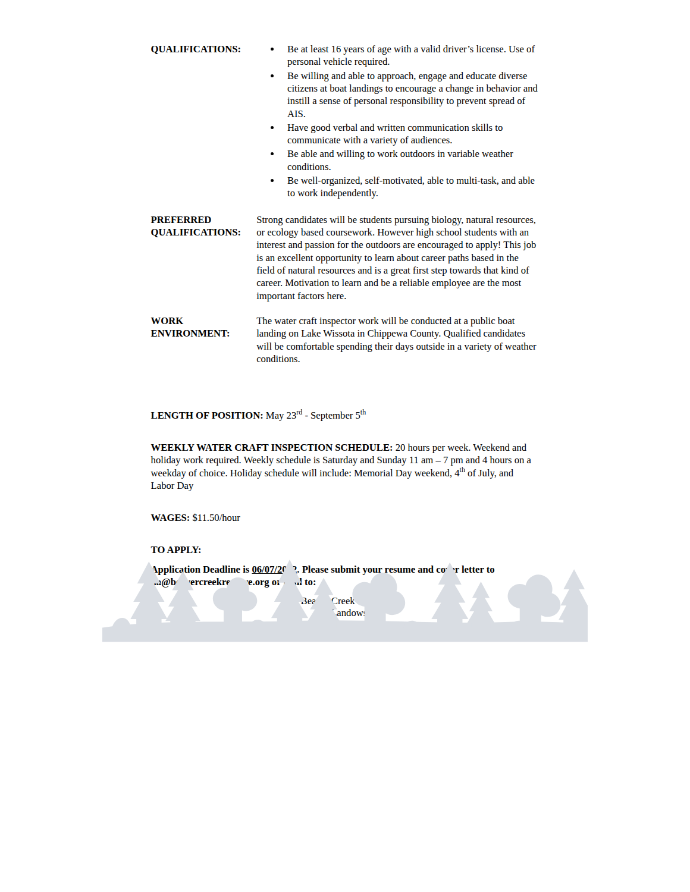| QUALIFICATIONS: | Be at least 16 years of age with a valid driver’s license. Use of personal vehicle required. Be willing and able to approach, engage and educate diverse citizens at boat landings to encourage a change in behavior and instill a sense of personal responsibility to prevent spread of AIS. Have good verbal and written communication skills to communicate with a variety of audiences. Be able and willing to work outdoors in variable weather conditions. Be well-organized, self-motivated, able to multi-task, and able to work independently. |
| PREFERRED QUALIFICATIONS: | Strong candidates will be students pursuing biology, natural resources, or ecology based coursework. However high school students with an interest and passion for the outdoors are encouraged to apply! This job is an excellent opportunity to learn about career paths based in the field of natural resources and is a great first step towards that kind of career. Motivation to learn and be a reliable employee are the most important factors here. |
| WORK ENVIRONMENT: | The water craft inspector work will be conducted at a public boat landing on Lake Wissota in Chippewa County. Qualified candidates will be comfortable spending their days outside in a variety of weather conditions. |
LENGTH OF POSITION: May 23rd - September 5th
WEEKLY WATER CRAFT INSPECTION SCHEDULE: 20 hours per week. Weekend and holiday work required. Weekly schedule is Saturday and Sunday 11 am – 7 pm and 4 hours on a weekday of choice. Holiday schedule will include: Memorial Day weekend, 4th of July, and Labor Day
WAGES: $11.50/hour
TO APPLY:
Application Deadline is 06/07/2022. Please submit your resume and cover letter to lia@beavercreekreserve.org or mail to:
Beaver Creek Reserve
Lia Landowski
S1 County Rd K
Fall Creek, WI 54742